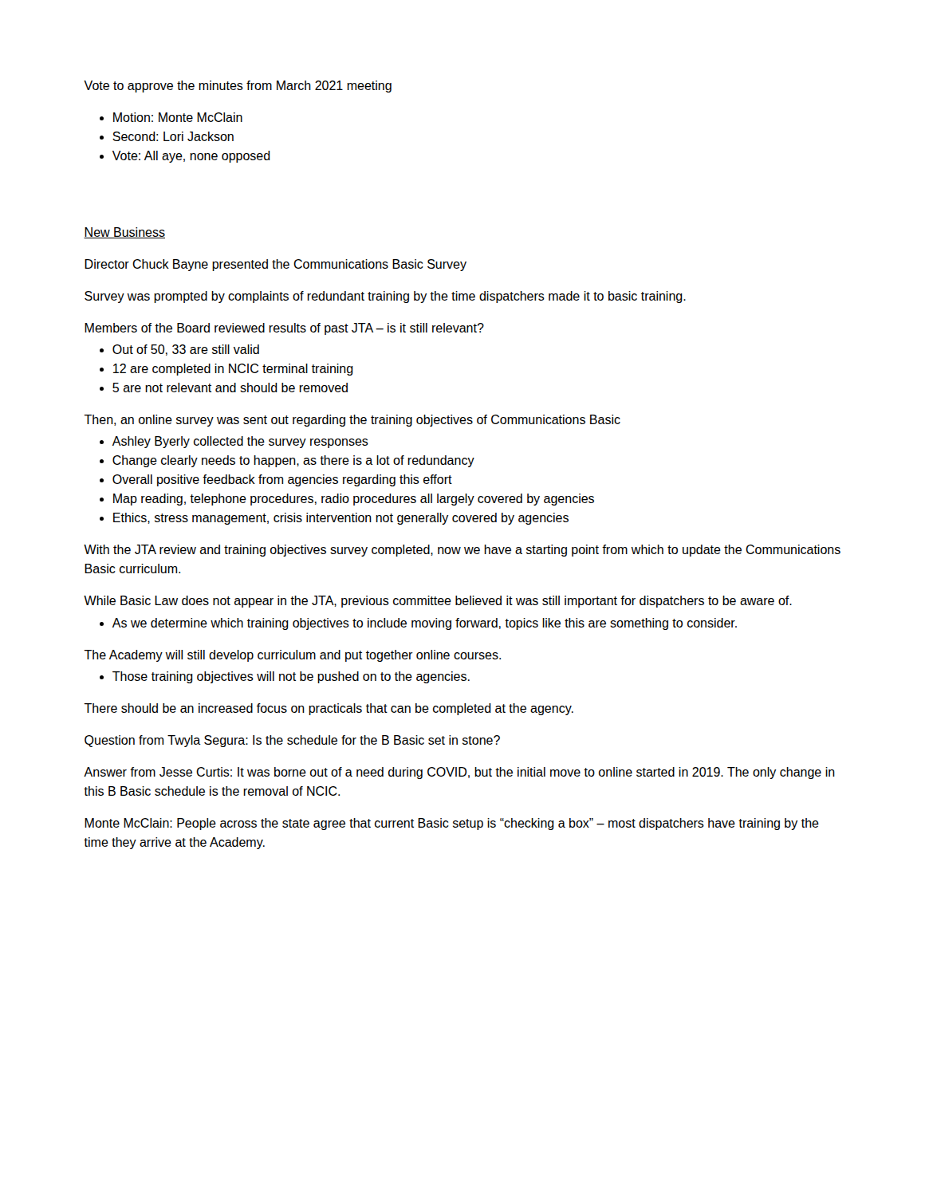Vote to approve the minutes from March 2021 meeting
Motion: Monte McClain
Second: Lori Jackson
Vote: All aye, none opposed
New Business
Director Chuck Bayne presented the Communications Basic Survey
Survey was prompted by complaints of redundant training by the time dispatchers made it to basic training.
Members of the Board reviewed results of past JTA – is it still relevant?
Out of 50, 33 are still valid
12 are completed in NCIC terminal training
5 are not relevant and should be removed
Then, an online survey was sent out regarding the training objectives of Communications Basic
Ashley Byerly collected the survey responses
Change clearly needs to happen, as there is a lot of redundancy
Overall positive feedback from agencies regarding this effort
Map reading, telephone procedures, radio procedures all largely covered by agencies
Ethics, stress management, crisis intervention not generally covered by agencies
With the JTA review and training objectives survey completed, now we have a starting point from which to update the Communications Basic curriculum.
While Basic Law does not appear in the JTA, previous committee believed it was still important for dispatchers to be aware of.
As we determine which training objectives to include moving forward, topics like this are something to consider.
The Academy will still develop curriculum and put together online courses.
Those training objectives will not be pushed on to the agencies.
There should be an increased focus on practicals that can be completed at the agency.
Question from Twyla Segura: Is the schedule for the B Basic set in stone?
Answer from Jesse Curtis: It was borne out of a need during COVID, but the initial move to online started in 2019. The only change in this B Basic schedule is the removal of NCIC.
Monte McClain: People across the state agree that current Basic setup is “checking a box” – most dispatchers have training by the time they arrive at the Academy.